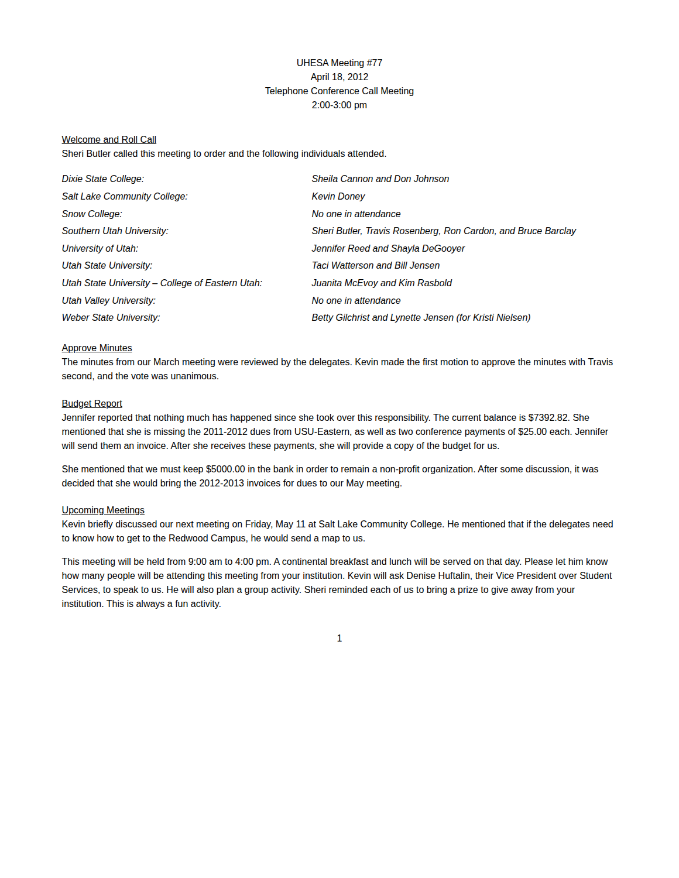UHESA Meeting #77
April 18, 2012
Telephone Conference Call Meeting
2:00-3:00 pm
Welcome and Roll Call
Sheri Butler called this meeting to order and the following individuals attended.
| Dixie State College: | Sheila Cannon and Don Johnson |
| Salt Lake Community College: | Kevin Doney |
| Snow College: | No one in attendance |
| Southern Utah University: | Sheri Butler, Travis Rosenberg, Ron Cardon, and Bruce Barclay |
| University of Utah: | Jennifer Reed and Shayla DeGooyer |
| Utah State University: | Taci Watterson and Bill Jensen |
| Utah State University – College of Eastern Utah: | Juanita McEvoy and Kim Rasbold |
| Utah Valley University: | No one in attendance |
| Weber State University: | Betty Gilchrist and Lynette Jensen (for Kristi Nielsen) |
Approve Minutes
The minutes from our March meeting were reviewed by the delegates. Kevin made the first motion to approve the minutes with Travis second, and the vote was unanimous.
Budget Report
Jennifer reported that nothing much has happened since she took over this responsibility. The current balance is $7392.82. She mentioned that she is missing the 2011-2012 dues from USU-Eastern, as well as two conference payments of $25.00 each. Jennifer will send them an invoice. After she receives these payments, she will provide a copy of the budget for us.
She mentioned that we must keep $5000.00 in the bank in order to remain a non-profit organization. After some discussion, it was decided that she would bring the 2012-2013 invoices for dues to our May meeting.
Upcoming Meetings
Kevin briefly discussed our next meeting on Friday, May 11 at Salt Lake Community College. He mentioned that if the delegates need to know how to get to the Redwood Campus, he would send a map to us.
This meeting will be held from 9:00 am to 4:00 pm. A continental breakfast and lunch will be served on that day. Please let him know how many people will be attending this meeting from your institution. Kevin will ask Denise Huftalin, their Vice President over Student Services, to speak to us. He will also plan a group activity. Sheri reminded each of us to bring a prize to give away from your institution. This is always a fun activity.
1